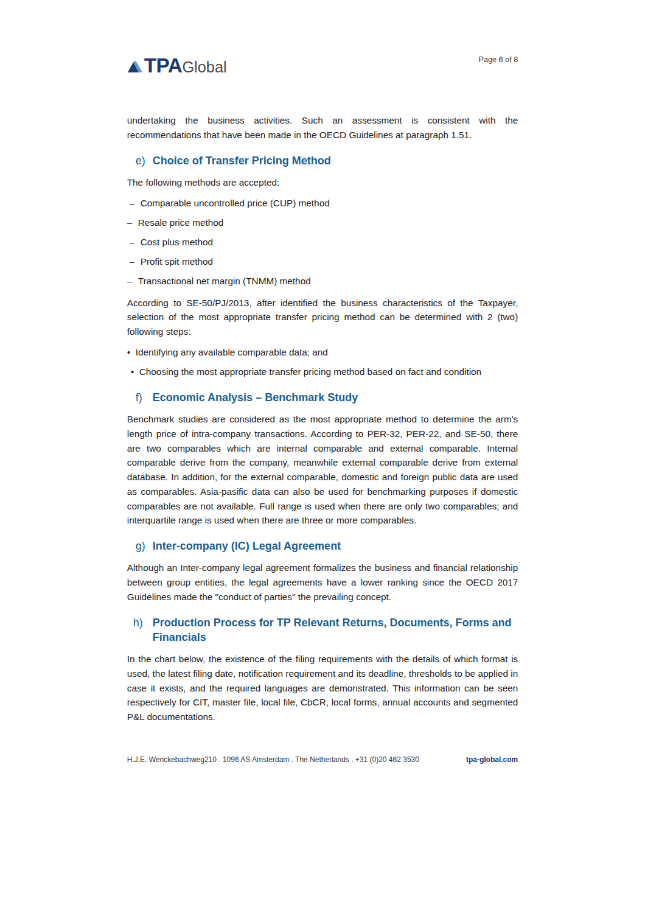TPA Global
Page 6 of 8
undertaking the business activities. Such an assessment is consistent with the recommendations that have been made in the OECD Guidelines at paragraph 1.51.
e) Choice of Transfer Pricing Method
The following methods are accepted:
Comparable uncontrolled price (CUP) method
Resale price method
Cost plus method
Profit spit method
Transactional net margin (TNMM) method
According to SE-50/PJ/2013, after identified the business characteristics of the Taxpayer, selection of the most appropriate transfer pricing method can be determined with 2 (two) following steps:
Identifying any available comparable data; and
Choosing the most appropriate transfer pricing method based on fact and condition
f) Economic Analysis – Benchmark Study
Benchmark studies are considered as the most appropriate method to determine the arm's length price of intra-company transactions. According to PER-32, PER-22, and SE-50, there are two comparables which are internal comparable and external comparable. Internal comparable derive from the company, meanwhile external comparable derive from external database. In addition, for the external comparable, domestic and foreign public data are used as comparables. Asia-pasific data can also be used for benchmarking purposes if domestic comparables are not available. Full range is used when there are only two comparables; and interquartile range is used when there are three or more comparables.
g) Inter-company (IC) Legal Agreement
Although an Inter-company legal agreement formalizes the business and financial relationship between group entities, the legal agreements have a lower ranking since the OECD 2017 Guidelines made the "conduct of parties" the prevailing concept.
h) Production Process for TP Relevant Returns, Documents, Forms and Financials
In the chart below, the existence of the filing requirements with the details of which format is used, the latest filing date, notification requirement and its deadline, thresholds to be applied in case it exists, and the required languages are demonstrated. This information can be seen respectively for CIT, master file, local file, CbCR, local forms, annual accounts and segmented P&L documentations.
H.J.E. Wenckebachweg210 . 1096 AS Amsterdam . The Netherlands . +31 (0)20 462 3530
tpa-global.com